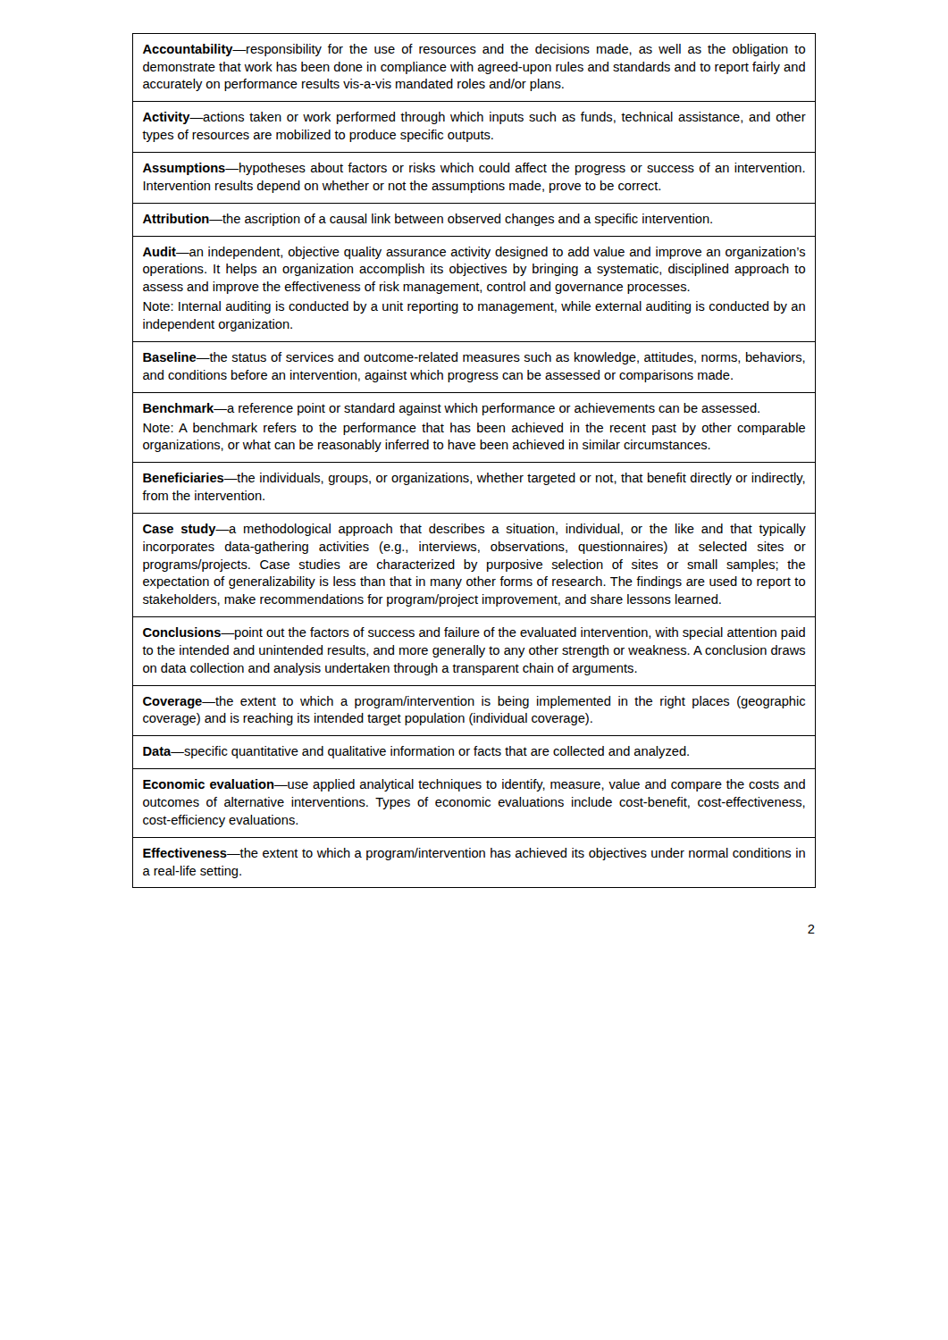Accountability—responsibility for the use of resources and the decisions made, as well as the obligation to demonstrate that work has been done in compliance with agreed-upon rules and standards and to report fairly and accurately on performance results vis-a-vis mandated roles and/or plans.
Activity—actions taken or work performed through which inputs such as funds, technical assistance, and other types of resources are mobilized to produce specific outputs.
Assumptions—hypotheses about factors or risks which could affect the progress or success of an intervention. Intervention results depend on whether or not the assumptions made, prove to be correct.
Attribution—the ascription of a causal link between observed changes and a specific intervention.
Audit—an independent, objective quality assurance activity designed to add value and improve an organization’s operations. It helps an organization accomplish its objectives by bringing a systematic, disciplined approach to assess and improve the effectiveness of risk management, control and governance processes.
Note: Internal auditing is conducted by a unit reporting to management, while external auditing is conducted by an independent organization.
Baseline—the status of services and outcome-related measures such as knowledge, attitudes, norms, behaviors, and conditions before an intervention, against which progress can be assessed or comparisons made.
Benchmark—a reference point or standard against which performance or achievements can be assessed.
Note: A benchmark refers to the performance that has been achieved in the recent past by other comparable organizations, or what can be reasonably inferred to have been achieved in similar circumstances.
Beneficiaries—the individuals, groups, or organizations, whether targeted or not, that benefit directly or indirectly, from the intervention.
Case study—a methodological approach that describes a situation, individual, or the like and that typically incorporates data-gathering activities (e.g., interviews, observations, questionnaires) at selected sites or programs/projects. Case studies are characterized by purposive selection of sites or small samples; the expectation of generalizability is less than that in many other forms of research. The findings are used to report to stakeholders, make recommendations for program/project improvement, and share lessons learned.
Conclusions—point out the factors of success and failure of the evaluated intervention, with special attention paid to the intended and unintended results, and more generally to any other strength or weakness. A conclusion draws on data collection and analysis undertaken through a transparent chain of arguments.
Coverage—the extent to which a program/intervention is being implemented in the right places (geographic coverage) and is reaching its intended target population (individual coverage).
Data—specific quantitative and qualitative information or facts that are collected and analyzed.
Economic evaluation—use applied analytical techniques to identify, measure, value and compare the costs and outcomes of alternative interventions. Types of economic evaluations include cost-benefit, cost-effectiveness, cost-efficiency evaluations.
Effectiveness—the extent to which a program/intervention has achieved its objectives under normal conditions in a real-life setting.
2